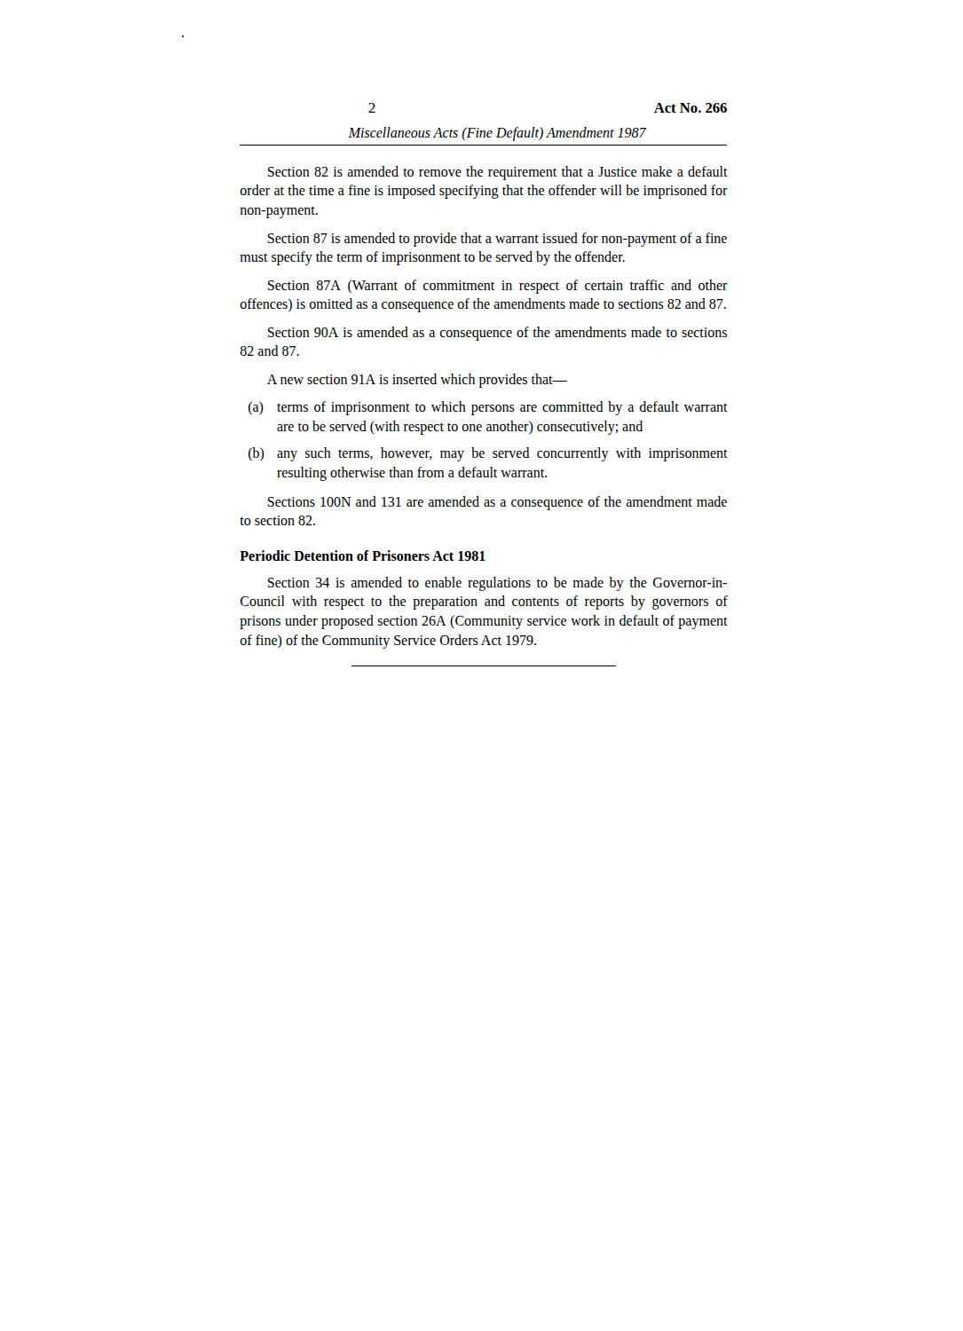2
Act No. 266
Miscellaneous Acts (Fine Default) Amendment 1987
Section 82 is amended to remove the requirement that a Justice make a default order at the time a fine is imposed specifying that the offender will be imprisoned for non-payment.
Section 87 is amended to provide that a warrant issued for non-payment of a fine must specify the term of imprisonment to be served by the offender.
Section 87A (Warrant of commitment in respect of certain traffic and other offences) is omitted as a consequence of the amendments made to sections 82 and 87.
Section 90A is amended as a consequence of the amendments made to sections 82 and 87.
A new section 91A is inserted which provides that—
(a) terms of imprisonment to which persons are committed by a default warrant are to be served (with respect to one another) consecutively; and
(b) any such terms, however, may be served concurrently with imprisonment resulting otherwise than from a default warrant.
Sections 100N and 131 are amended as a consequence of the amendment made to section 82.
Periodic Detention of Prisoners Act 1981
Section 34 is amended to enable regulations to be made by the Governor-in-Council with respect to the preparation and contents of reports by governors of prisons under proposed section 26A (Community service work in default of payment of fine) of the Community Service Orders Act 1979.